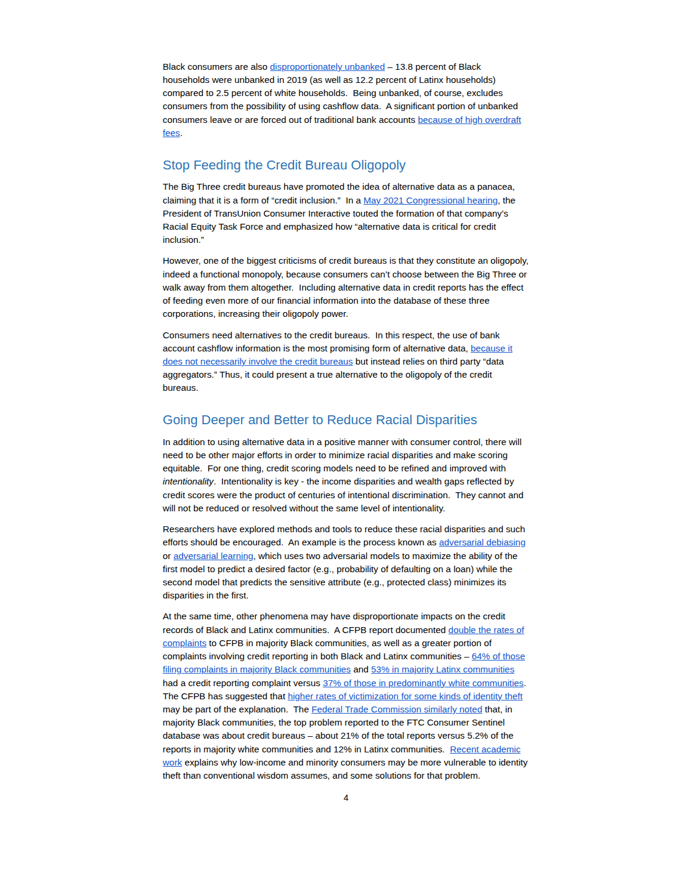Black consumers are also disproportionately unbanked – 13.8 percent of Black households were unbanked in 2019 (as well as 12.2 percent of Latinx households) compared to 2.5 percent of white households. Being unbanked, of course, excludes consumers from the possibility of using cashflow data. A significant portion of unbanked consumers leave or are forced out of traditional bank accounts because of high overdraft fees.
Stop Feeding the Credit Bureau Oligopoly
The Big Three credit bureaus have promoted the idea of alternative data as a panacea, claiming that it is a form of “credit inclusion.” In a May 2021 Congressional hearing, the President of TransUnion Consumer Interactive touted the formation of that company’s Racial Equity Task Force and emphasized how “alternative data is critical for credit inclusion.”
However, one of the biggest criticisms of credit bureaus is that they constitute an oligopoly, indeed a functional monopoly, because consumers can’t choose between the Big Three or walk away from them altogether. Including alternative data in credit reports has the effect of feeding even more of our financial information into the database of these three corporations, increasing their oligopoly power.
Consumers need alternatives to the credit bureaus. In this respect, the use of bank account cashflow information is the most promising form of alternative data, because it does not necessarily involve the credit bureaus but instead relies on third party “data aggregators.” Thus, it could present a true alternative to the oligopoly of the credit bureaus.
Going Deeper and Better to Reduce Racial Disparities
In addition to using alternative data in a positive manner with consumer control, there will need to be other major efforts in order to minimize racial disparities and make scoring equitable. For one thing, credit scoring models need to be refined and improved with intentionality. Intentionality is key - the income disparities and wealth gaps reflected by credit scores were the product of centuries of intentional discrimination. They cannot and will not be reduced or resolved without the same level of intentionality.
Researchers have explored methods and tools to reduce these racial disparities and such efforts should be encouraged. An example is the process known as adversarial debiasing or adversarial learning, which uses two adversarial models to maximize the ability of the first model to predict a desired factor (e.g., probability of defaulting on a loan) while the second model that predicts the sensitive attribute (e.g., protected class) minimizes its disparities in the first.
At the same time, other phenomena may have disproportionate impacts on the credit records of Black and Latinx communities. A CFPB report documented double the rates of complaints to CFPB in majority Black communities, as well as a greater portion of complaints involving credit reporting in both Black and Latinx communities – 64% of those filing complaints in majority Black communities and 53% in majority Latinx communities had a credit reporting complaint versus 37% of those in predominantly white communities. The CFPB has suggested that higher rates of victimization for some kinds of identity theft may be part of the explanation. The Federal Trade Commission similarly noted that, in majority Black communities, the top problem reported to the FTC Consumer Sentinel database was about credit bureaus – about 21% of the total reports versus 5.2% of the reports in majority white communities and 12% in Latinx communities. Recent academic work explains why low-income and minority consumers may be more vulnerable to identity theft than conventional wisdom assumes, and some solutions for that problem.
4